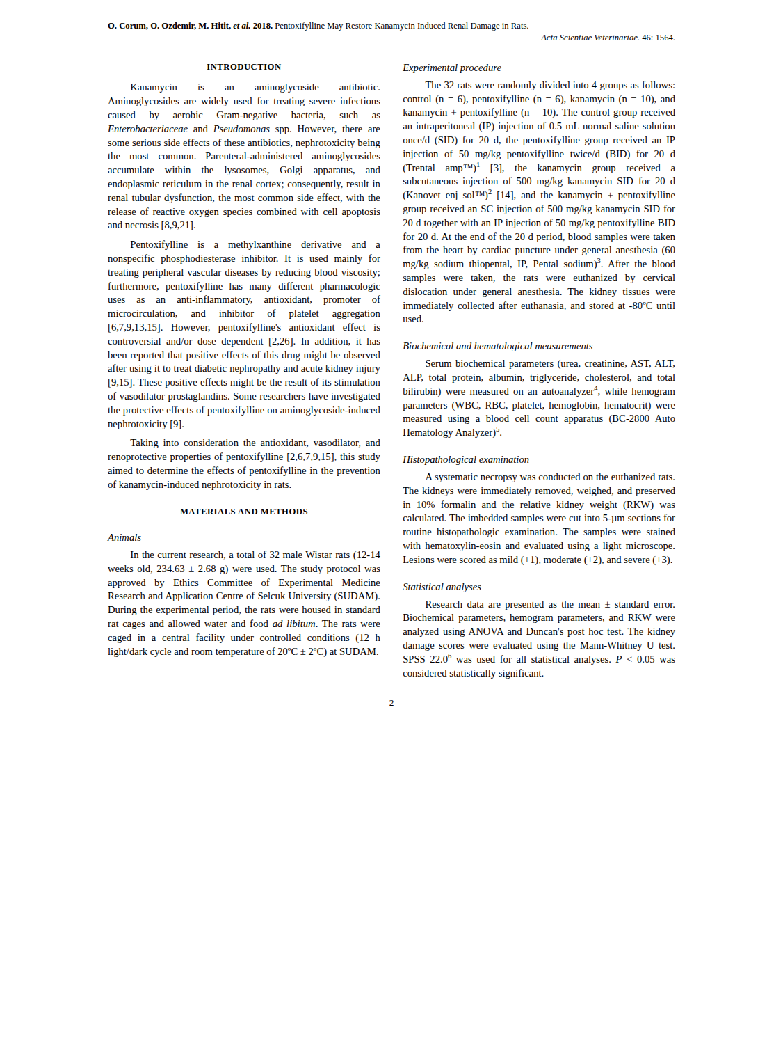O. Corum, O. Ozdemir, M. Hitit, et al. 2018. Pentoxifylline May Restore Kanamycin Induced Renal Damage in Rats. Acta Scientiae Veterinariae. 46: 1564.
Introduction
Kanamycin is an aminoglycoside antibiotic. Aminoglycosides are widely used for treating severe infections caused by aerobic Gram-negative bacteria, such as Enterobacteriaceae and Pseudomonas spp. However, there are some serious side effects of these antibiotics, nephrotoxicity being the most common. Parenteral-administered aminoglycosides accumulate within the lysosomes, Golgi apparatus, and endoplasmic reticulum in the renal cortex; consequently, result in renal tubular dysfunction, the most common side effect, with the release of reactive oxygen species combined with cell apoptosis and necrosis [8,9,21].
Pentoxifylline is a methylxanthine derivative and a nonspecific phosphodiesterase inhibitor. It is used mainly for treating peripheral vascular diseases by reducing blood viscosity; furthermore, pentoxifylline has many different pharmacologic uses as an anti-inflammatory, antioxidant, promoter of microcirculation, and inhibitor of platelet aggregation [6,7,9,13,15]. However, pentoxifylline's antioxidant effect is controversial and/or dose dependent [2,26]. In addition, it has been reported that positive effects of this drug might be observed after using it to treat diabetic nephropathy and acute kidney injury [9,15]. These positive effects might be the result of its stimulation of vasodilator prostaglandins. Some researchers have investigated the protective effects of pentoxifylline on aminoglycoside-induced nephrotoxicity [9].
Taking into consideration the antioxidant, vasodilator, and renoprotective properties of pentoxifylline [2,6,7,9,15], this study aimed to determine the effects of pentoxifylline in the prevention of kanamycin-induced nephrotoxicity in rats.
Materials and Methods
Animals
In the current research, a total of 32 male Wistar rats (12-14 weeks old, 234.63 ± 2.68 g) were used. The study protocol was approved by Ethics Committee of Experimental Medicine Research and Application Centre of Selcuk University (SUDAM). During the experimental period, the rats were housed in standard rat cages and allowed water and food ad libitum. The rats were caged in a central facility under controlled conditions (12 h light/dark cycle and room temperature of 20ºC ± 2ºC) at SUDAM.
Experimental procedure
The 32 rats were randomly divided into 4 groups as follows: control (n = 6), pentoxifylline (n = 6), kanamycin (n = 10), and kanamycin + pentoxifylline (n = 10). The control group received an intraperitoneal (IP) injection of 0.5 mL normal saline solution once/d (SID) for 20 d, the pentoxifylline group received an IP injection of 50 mg/kg pentoxifylline twice/d (BID) for 20 d (Trental amp™)1 [3], the kanamycin group received a subcutaneous injection of 500 mg/kg kanamycin SID for 20 d (Kanovet enj sol™)2 [14], and the kanamycin + pentoxifylline group received an SC injection of 500 mg/kg kanamycin SID for 20 d together with an IP injection of 50 mg/kg pentoxifylline BID for 20 d. At the end of the 20 d period, blood samples were taken from the heart by cardiac puncture under general anesthesia (60 mg/kg sodium thiopental, IP, Pental sodium)3. After the blood samples were taken, the rats were euthanized by cervical dislocation under general anesthesia. The kidney tissues were immediately collected after euthanasia, and stored at -80ºC until used.
Biochemical and hematological measurements
Serum biochemical parameters (urea, creatinine, AST, ALT, ALP, total protein, albumin, triglyceride, cholesterol, and total bilirubin) were measured on an autoanalyzer4, while hemogram parameters (WBC, RBC, platelet, hemoglobin, hematocrit) were measured using a blood cell count apparatus (BC-2800 Auto Hematology Analyzer)5.
Histopathological examination
A systematic necropsy was conducted on the euthanized rats. The kidneys were immediately removed, weighed, and preserved in 10% formalin and the relative kidney weight (RKW) was calculated. The imbedded samples were cut into 5-µm sections for routine histopathologic examination. The samples were stained with hematoxylin-eosin and evaluated using a light microscope. Lesions were scored as mild (+1), moderate (+2), and severe (+3).
Statistical analyses
Research data are presented as the mean ± standard error. Biochemical parameters, hemogram parameters, and RKW were analyzed using ANOVA and Duncan's post hoc test. The kidney damage scores were evaluated using the Mann-Whitney U test. SPSS 22.06 was used for all statistical analyses. P < 0.05 was considered statistically significant.
2